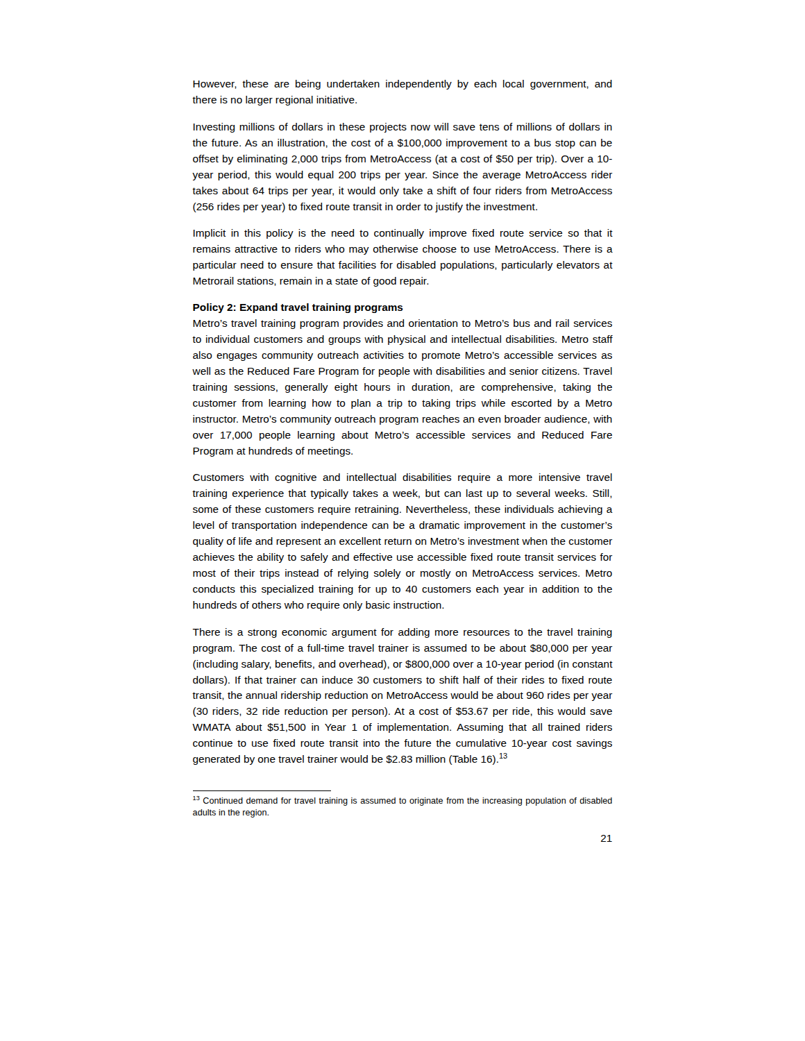However, these are being undertaken independently by each local government, and there is no larger regional initiative.
Investing millions of dollars in these projects now will save tens of millions of dollars in the future. As an illustration, the cost of a $100,000 improvement to a bus stop can be offset by eliminating 2,000 trips from MetroAccess (at a cost of $50 per trip). Over a 10-year period, this would equal 200 trips per year. Since the average MetroAccess rider takes about 64 trips per year, it would only take a shift of four riders from MetroAccess (256 rides per year) to fixed route transit in order to justify the investment.
Implicit in this policy is the need to continually improve fixed route service so that it remains attractive to riders who may otherwise choose to use MetroAccess. There is a particular need to ensure that facilities for disabled populations, particularly elevators at Metrorail stations, remain in a state of good repair.
Policy 2: Expand travel training programs
Metro’s travel training program provides and orientation to Metro’s bus and rail services to individual customers and groups with physical and intellectual disabilities. Metro staff also engages community outreach activities to promote Metro’s accessible services as well as the Reduced Fare Program for people with disabilities and senior citizens. Travel training sessions, generally eight hours in duration, are comprehensive, taking the customer from learning how to plan a trip to taking trips while escorted by a Metro instructor. Metro’s community outreach program reaches an even broader audience, with over 17,000 people learning about Metro’s accessible services and Reduced Fare Program at hundreds of meetings.
Customers with cognitive and intellectual disabilities require a more intensive travel training experience that typically takes a week, but can last up to several weeks. Still, some of these customers require retraining. Nevertheless, these individuals achieving a level of transportation independence can be a dramatic improvement in the customer’s quality of life and represent an excellent return on Metro’s investment when the customer achieves the ability to safely and effective use accessible fixed route transit services for most of their trips instead of relying solely or mostly on MetroAccess services. Metro conducts this specialized training for up to 40 customers each year in addition to the hundreds of others who require only basic instruction.
There is a strong economic argument for adding more resources to the travel training program. The cost of a full-time travel trainer is assumed to be about $80,000 per year (including salary, benefits, and overhead), or $800,000 over a 10-year period (in constant dollars). If that trainer can induce 30 customers to shift half of their rides to fixed route transit, the annual ridership reduction on MetroAccess would be about 960 rides per year (30 riders, 32 ride reduction per person). At a cost of $53.67 per ride, this would save WMATA about $51,500 in Year 1 of implementation. Assuming that all trained riders continue to use fixed route transit into the future the cumulative 10-year cost savings generated by one travel trainer would be $2.83 million (Table 16).13
13 Continued demand for travel training is assumed to originate from the increasing population of disabled adults in the region.
21